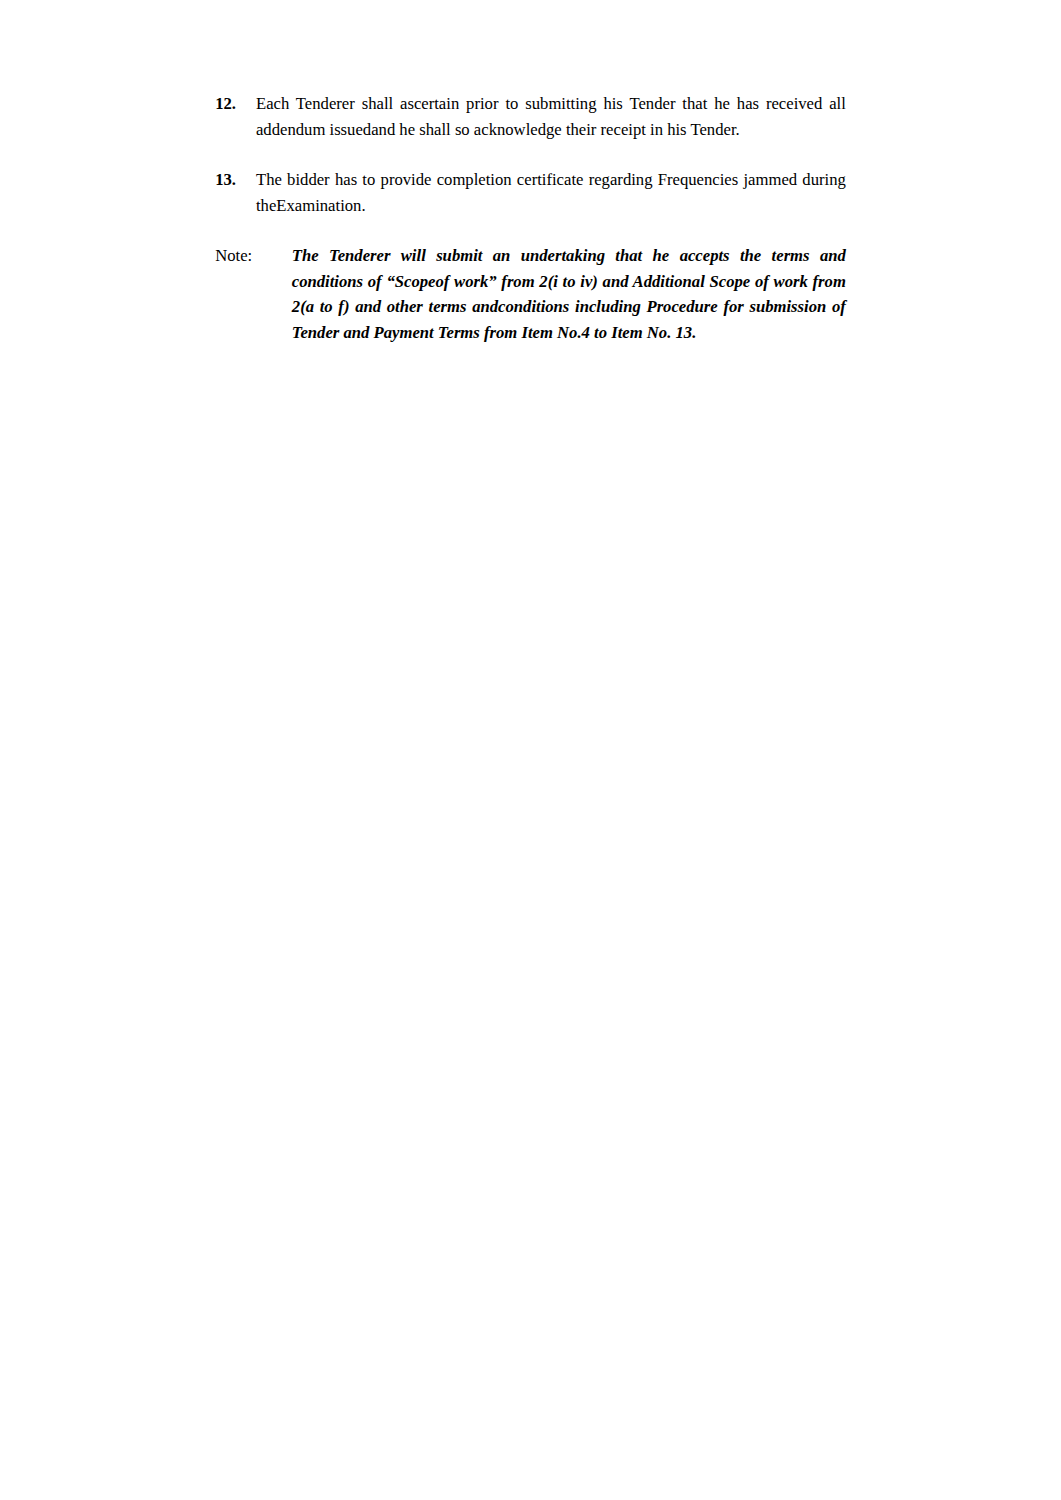12. Each Tenderer shall ascertain prior to submitting his Tender that he has received all addendum issuedand he shall so acknowledge their receipt in his Tender.
13. The bidder has to provide completion certificate regarding Frequencies jammed during theExamination.
Note: The Tenderer will submit an undertaking that he accepts the terms and conditions of “Scopeof work” from 2(i to iv) and Additional Scope of work from 2(a to f) and other terms andconditions including Procedure for submission of Tender and Payment Terms from Item No.4 to Item No. 13.